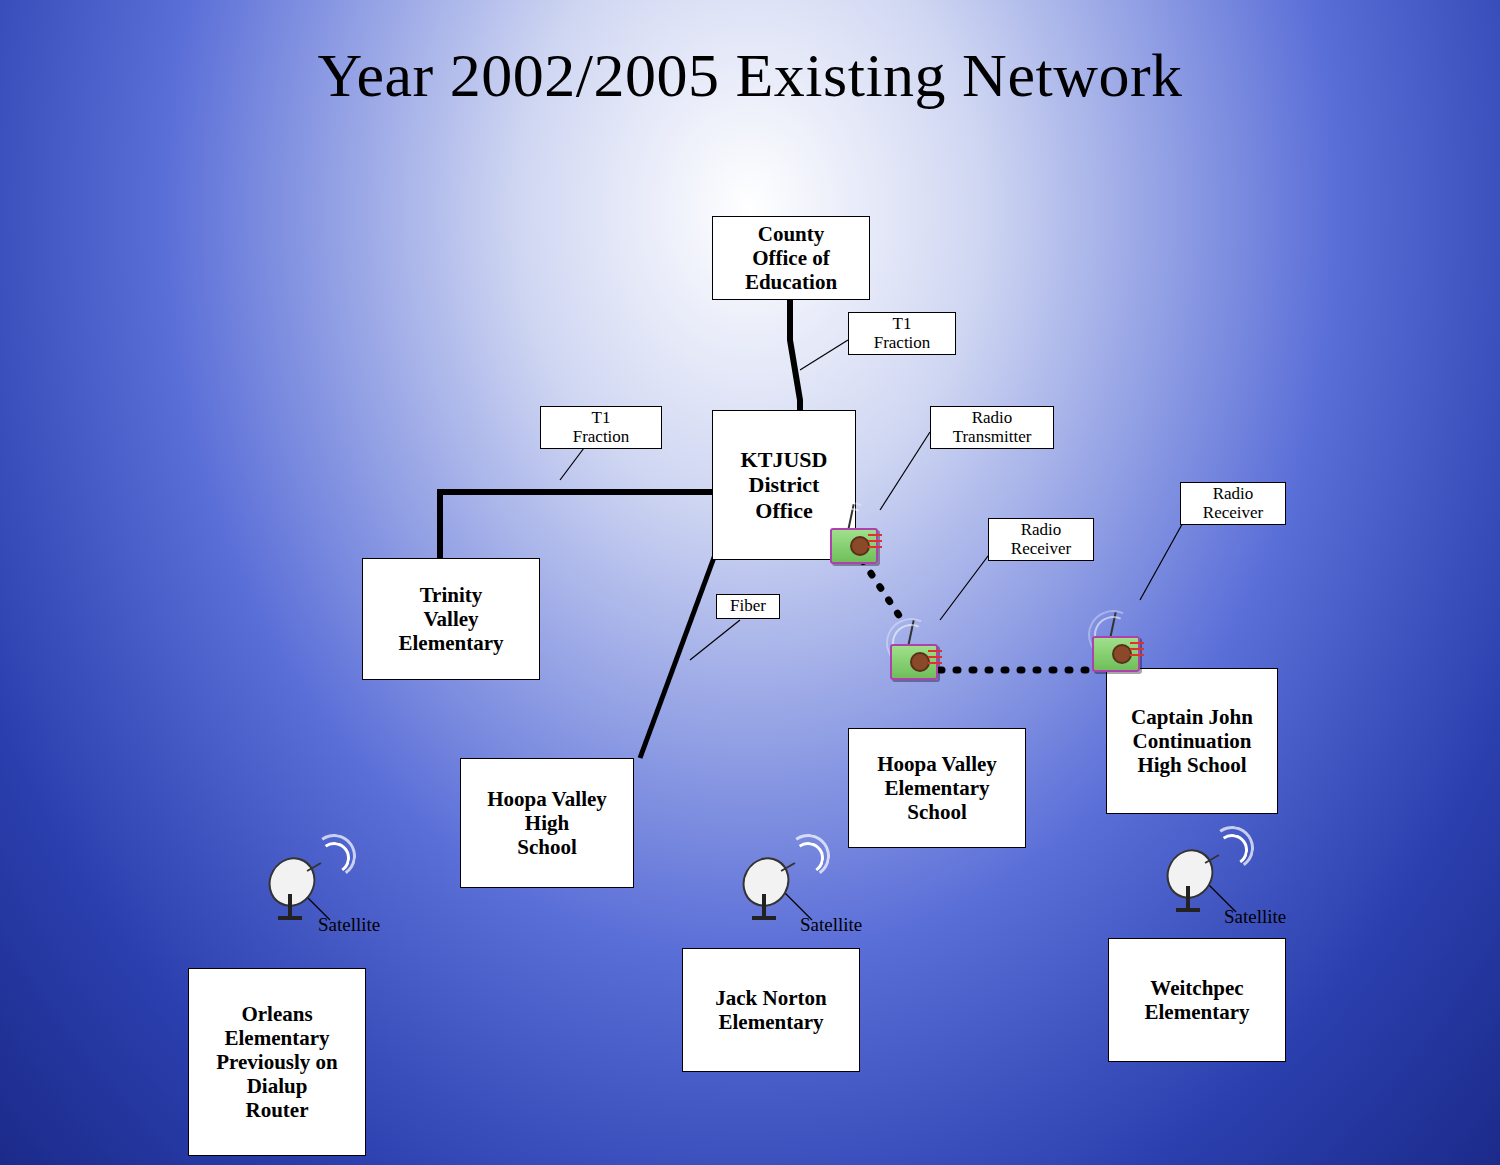Year 2002/2005 Existing Network
County
Office of
Education
KTJUSD
District
Office
Trinity
Valley
Elementary
Hoopa Valley
High
School
Hoopa Valley
Elementary
School
Captain John
Continuation
High School
Orleans
Elementary
Previously on
Dialup
Router
Jack Norton
Elementary
Weitchpec
Elementary
T1
Fraction
T1
Fraction
Radio
Transmitter
Radio
Receiver
Radio
Receiver
Fiber
Satellite
Satellite
Satellite